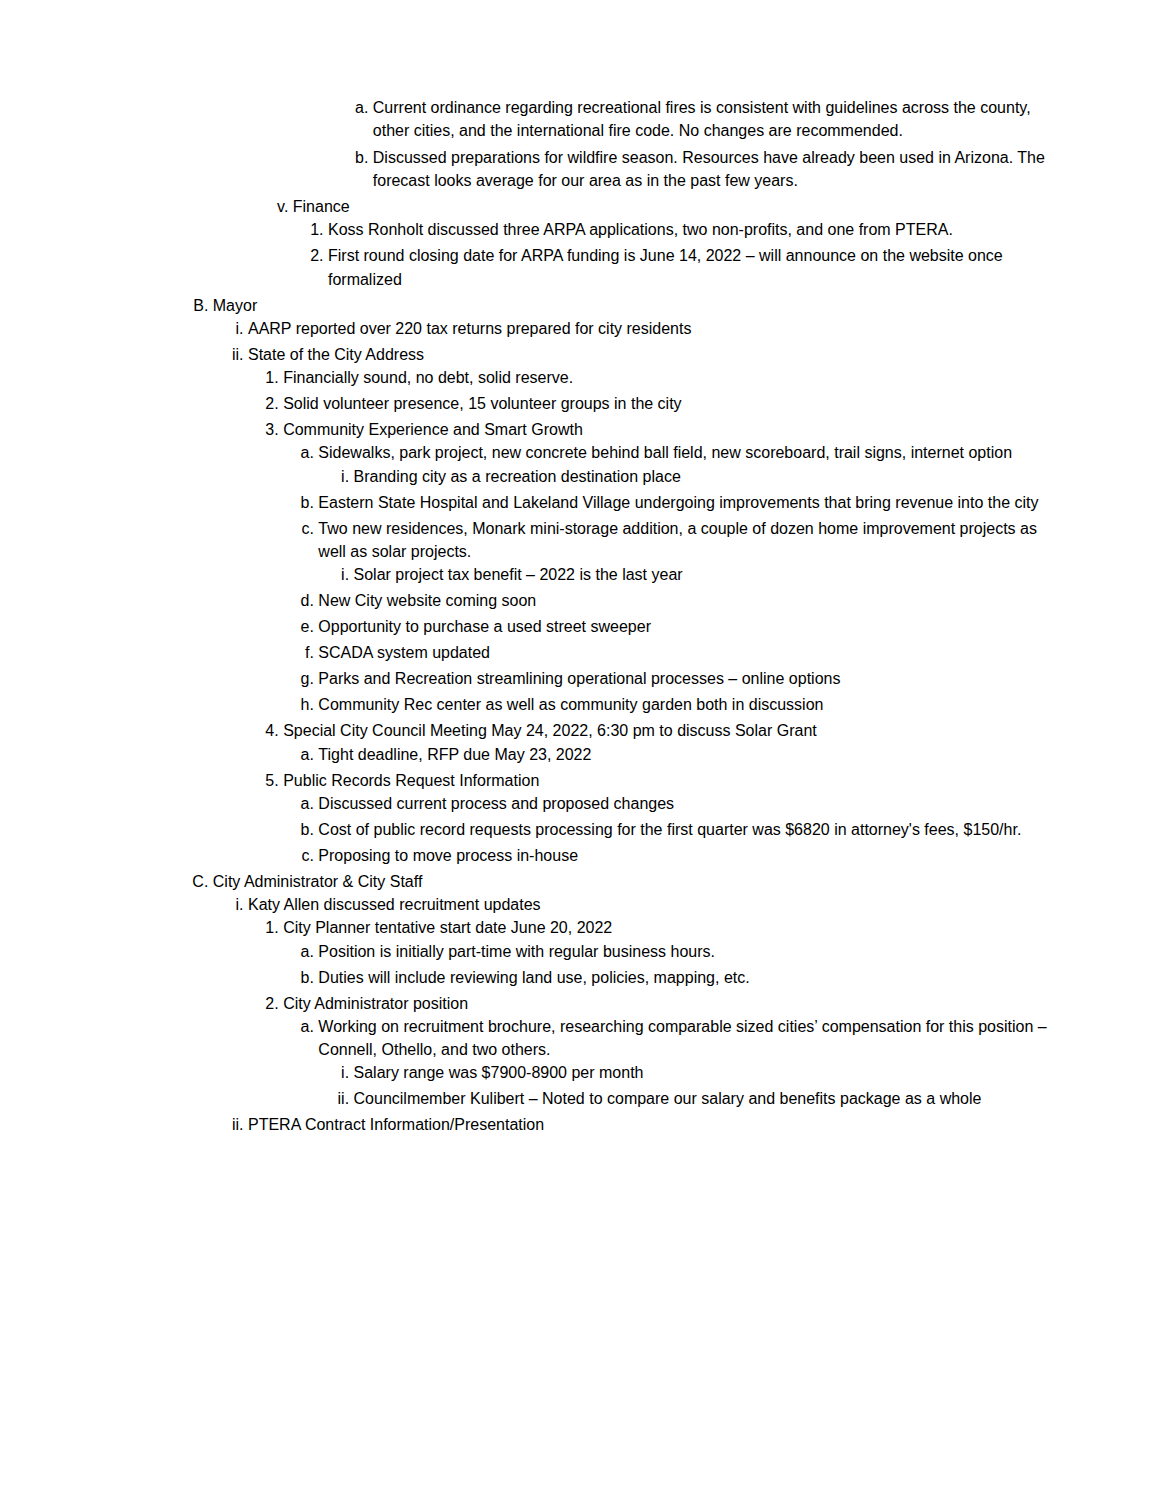Current ordinance regarding recreational fires is consistent with guidelines across the county, other cities, and the international fire code. No changes are recommended.
Discussed preparations for wildfire season. Resources have already been used in Arizona. The forecast looks average for our area as in the past few years.
Finance
Koss Ronholt discussed three ARPA applications, two non-profits, and one from PTERA.
First round closing date for ARPA funding is June 14, 2022 – will announce on the website once formalized
Mayor
AARP reported over 220 tax returns prepared for city residents
State of the City Address
Financially sound, no debt, solid reserve.
Solid volunteer presence, 15 volunteer groups in the city
Community Experience and Smart Growth
Sidewalks, park project, new concrete behind ball field, new scoreboard, trail signs, internet option
Branding city as a recreation destination place
Eastern State Hospital and Lakeland Village undergoing improvements that bring revenue into the city
Two new residences, Monark mini-storage addition, a couple of dozen home improvement projects as well as solar projects.
Solar project tax benefit – 2022 is the last year
New City website coming soon
Opportunity to purchase a used street sweeper
SCADA system updated
Parks and Recreation streamlining operational processes – online options
Community Rec center as well as community garden both in discussion
Special City Council Meeting May 24, 2022, 6:30 pm to discuss Solar Grant
Tight deadline, RFP due May 23, 2022
Public Records Request Information
Discussed current process and proposed changes
Cost of public record requests processing for the first quarter was $6820 in attorney's fees, $150/hr.
Proposing to move process in-house
City Administrator & City Staff
Katy Allen discussed recruitment updates
City Planner tentative start date June 20, 2022
Position is initially part-time with regular business hours.
Duties will include reviewing land use, policies, mapping, etc.
City Administrator position
Working on recruitment brochure, researching comparable sized cities’ compensation for this position – Connell, Othello, and two others.
Salary range was $7900-8900 per month
Councilmember Kulibert – Noted to compare our salary and benefits package as a whole
PTERA Contract Information/Presentation